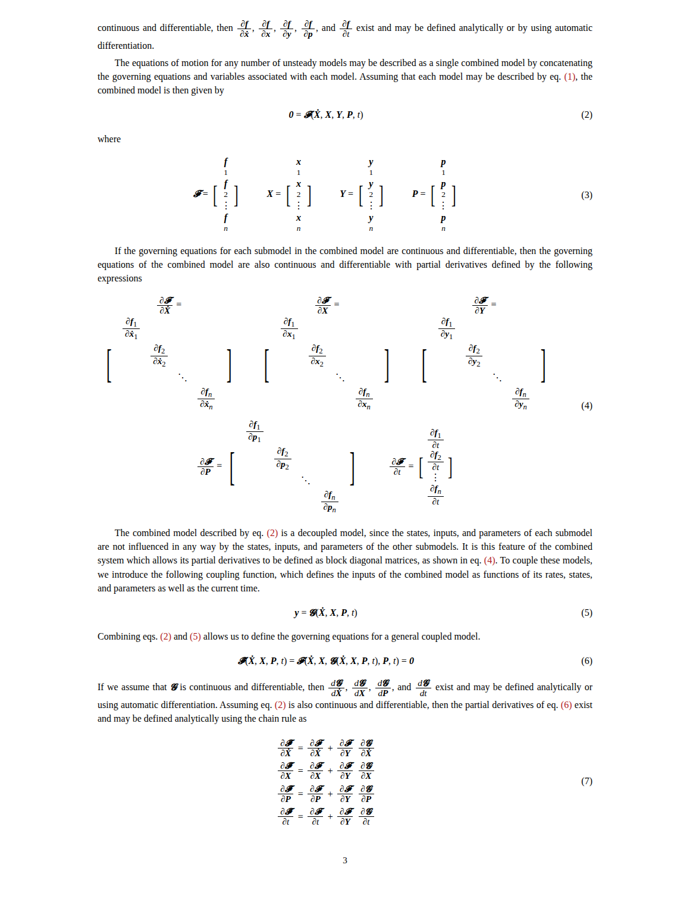continuous and differentiable, then ∂f∂ẋ, ∂f∂x, ∂f∂y, ∂f∂p, and ∂f∂t exist and may be defined analytically or by using automatic differentiation.
The equations of motion for any number of unsteady models may be described as a single combined model by concatenating the governing equations and variables associated with each model. Assuming that each model may be described by eq. (1), the combined model is then given by
0 = 𝓕(Ẋ, X, Y, P, t)
(2)
where
𝓕 = [f1f2⋮fn] X = [x1x2⋮xn] Y = [y1y2⋮yn] P = [p1p2⋮pn]
(3)
If the governing equations for each submodel in the combined model are continuous and differentiable, then the governing equations of the combined model are also continuous and differentiable with partial derivatives defined by the following expressions
∂𝓕∂Ẋ = [
| ∂ f 1 ∂ ẋ 1 | | | |
| | ∂ f 2 ∂ ẋ 2 | | |
| | | ⋱ | |
| | | | ∂ f n ∂ ẋ n |
] ∂𝓕∂X = [
| ∂ f 1 ∂ x 1 | | | |
| | ∂ f 2 ∂ x 2 | | |
| | | ⋱ | |
| | | | ∂ f n ∂ x n |
] ∂𝓕∂Y = [
| ∂ f 1 ∂ y 1 | | | |
| | ∂ f 2 ∂ y 2 | | |
| | | ⋱ | |
| | | | ∂ f n ∂ y n |
]
∂𝓕∂P = [
| ∂ f 1 ∂ p 1 | | | |
| | ∂ f 2 ∂ p 2 | | |
| | | ⋱ | |
| | | | ∂ f n ∂ p n |
] ∂𝓕∂t = [ ∂f1∂t ∂f2∂t ⋮ ∂fn∂t ]
(4)
The combined model described by eq. (2) is a decoupled model, since the states, inputs, and parameters of each submodel are not influenced in any way by the states, inputs, and parameters of the other submodels. It is this feature of the combined system which allows its partial derivatives to be defined as block diagonal matrices, as shown in eq. (4). To couple these models, we introduce the following coupling function, which defines the inputs of the combined model as functions of its rates, states, and parameters as well as the current time.
y = 𝓖(Ẋ, X, P, t)
(5)
Combining eqs. (2) and (5) allows us to define the governing equations for a general coupled model.
𝓕̃(Ẋ, X, P, t) = 𝓕(Ẋ, X, 𝓖(Ẋ, X, P, t), P, t) = 0
(6)
If we assume that 𝓖 is continuous and differentiable, then d𝓖 dẊ, d𝓖 dX, d𝓖 dP, and d𝓖 dt exist and may be defined analytically or using automatic differentiation. Assuming eq. (2) is also continuous and differentiable, then the partial derivatives of eq. (6) exist and may be defined analytically using the chain rule as
∂𝓕̃∂Ẋ = ∂𝓕∂Ẋ + ∂𝓕∂Y ∂𝓖∂Ẋ ∂𝓕̃∂X = ∂𝓕∂X + ∂𝓕∂Y ∂𝓖∂X ∂𝓕̃∂P = ∂𝓕∂P + ∂𝓕∂Y ∂𝓖∂P ∂𝓕̃∂t = ∂𝓕∂t + ∂𝓕∂Y ∂𝓖∂t
(7)
3